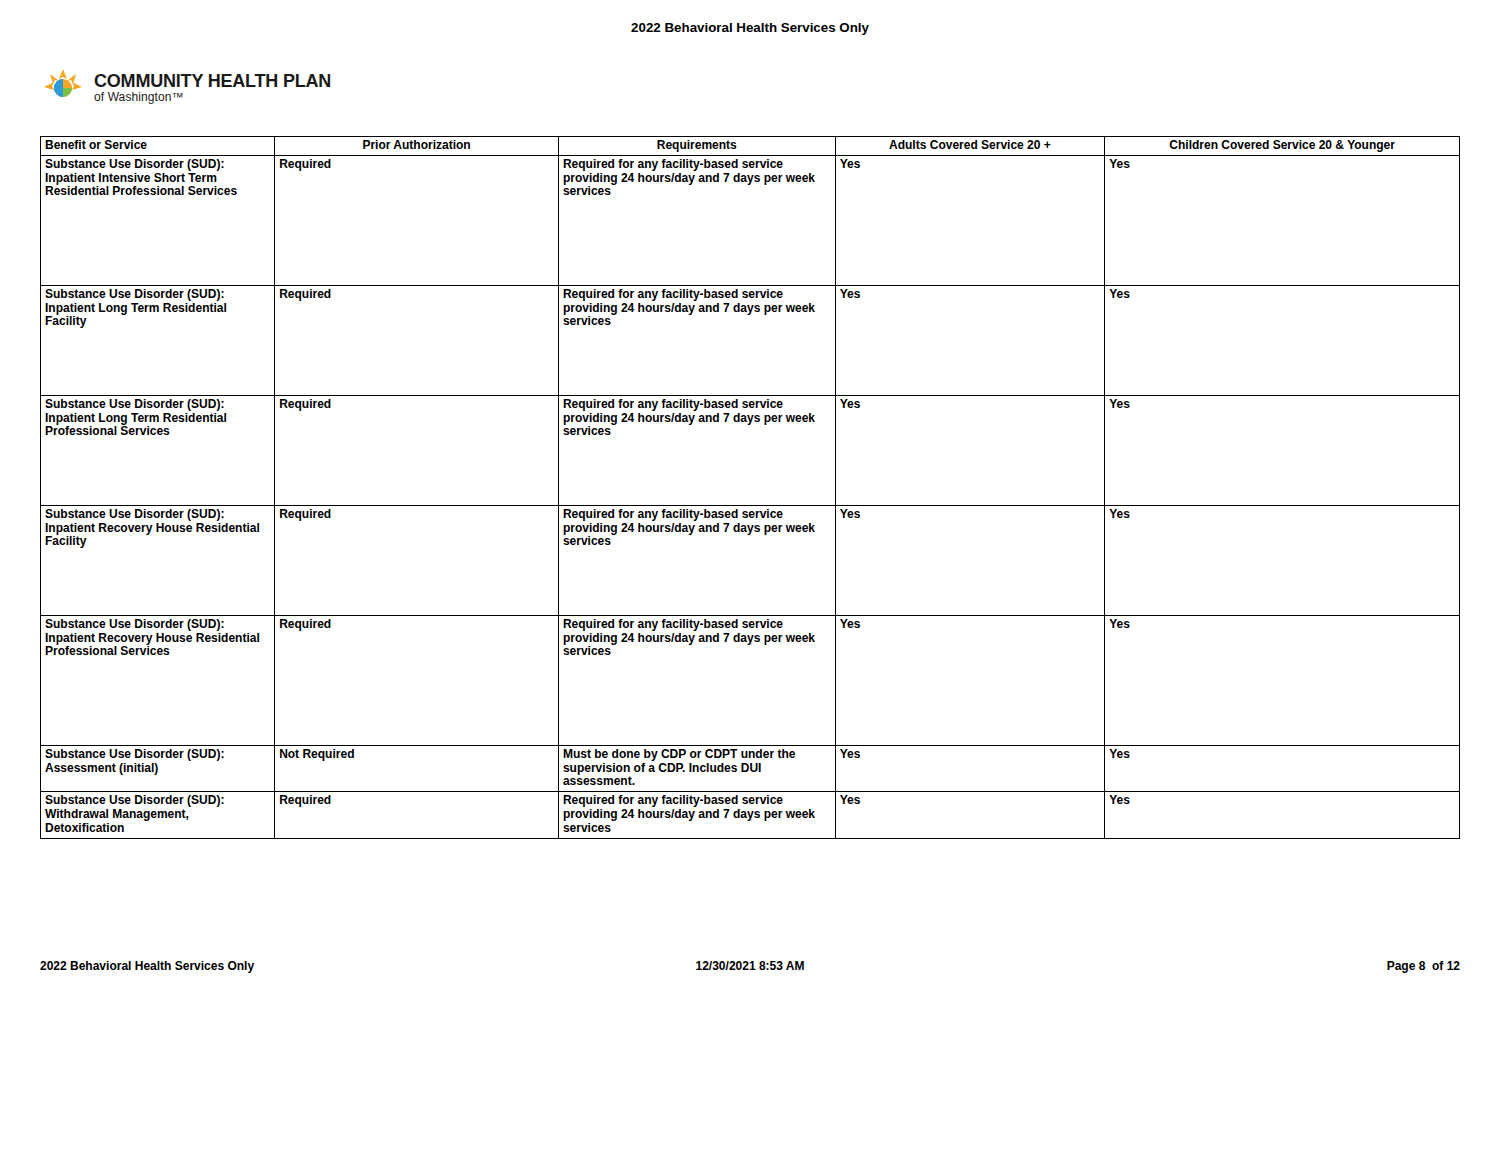2022 Behavioral Health Services Only
COMMUNITY HEALTH PLAN
of Washington™
| Benefit or Service | Prior Authorization | Requirements | Adults Covered Service 20 + | Children Covered Service 20 & Younger |
| --- | --- | --- | --- | --- |
| Substance Use Disorder (SUD): Inpatient Intensive Short Term Residential Professional Services | Required | Required for any facility-based service providing 24 hours/day and 7 days per week services | Yes | Yes |
| Substance Use Disorder (SUD): Inpatient Long Term Residential Facility | Required | Required for any facility-based service providing 24 hours/day and 7 days per week services | Yes | Yes |
| Substance Use Disorder (SUD): Inpatient Long Term Residential Professional Services | Required | Required for any facility-based service providing 24 hours/day and 7 days per week services | Yes | Yes |
| Substance Use Disorder (SUD): Inpatient Recovery House Residential Facility | Required | Required for any facility-based service providing 24 hours/day and 7 days per week services | Yes | Yes |
| Substance Use Disorder (SUD): Inpatient Recovery House Residential Professional Services | Required | Required for any facility-based service providing 24 hours/day and 7 days per week services | Yes | Yes |
| Substance Use Disorder (SUD): Assessment (initial) | Not Required | Must be done by CDP or CDPT under the supervision of a CDP. Includes DUI assessment. | Yes | Yes |
| Substance Use Disorder (SUD): Withdrawal Management, Detoxification | Required | Required for any facility-based service providing 24 hours/day and 7 days per week services | Yes | Yes |
2022 Behavioral Health Services Only
12/30/2021 8:53 AM
Page 8 of 12